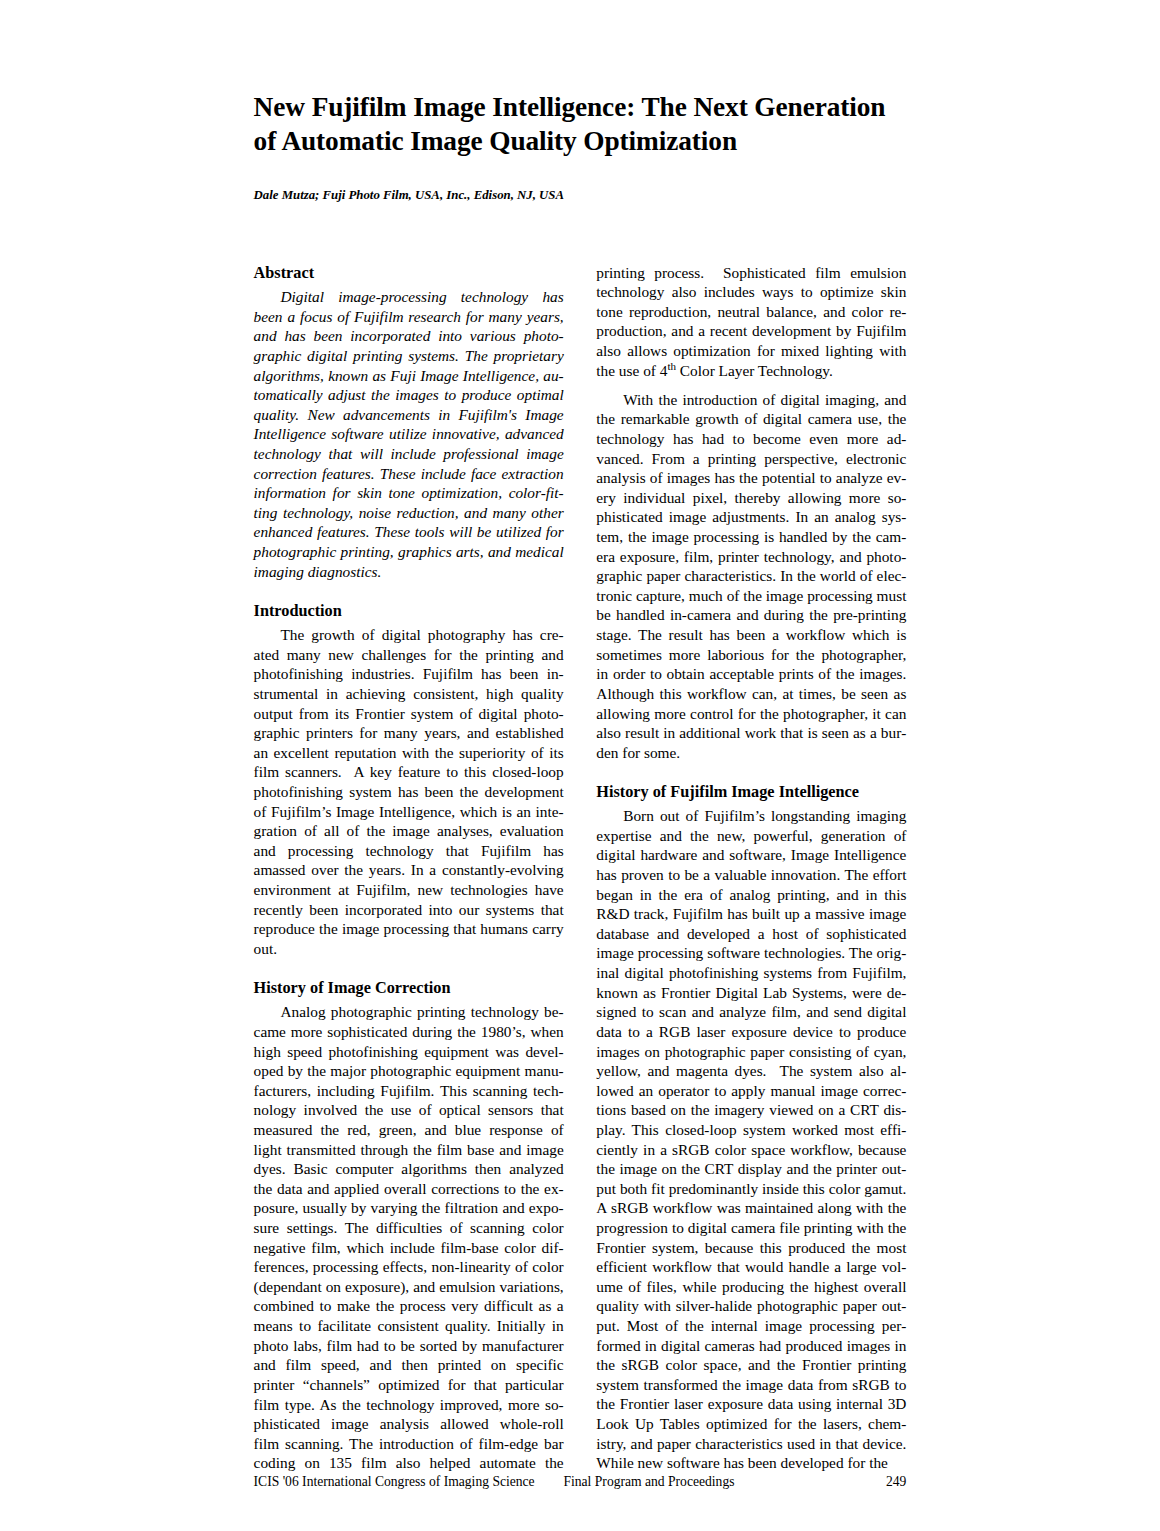New Fujifilm Image Intelligence: The Next Generation of Automatic Image Quality Optimization
Dale Mutza; Fuji Photo Film, USA, Inc., Edison, NJ, USA
Abstract
Digital image-processing technology has been a focus of Fujifilm research for many years, and has been incorporated into various photographic digital printing systems. The proprietary algorithms, known as Fuji Image Intelligence, automatically adjust the images to produce optimal quality. New advancements in Fujifilm's Image Intelligence software utilize innovative, advanced technology that will include professional image correction features. These include face extraction information for skin tone optimization, color-fitting technology, noise reduction, and many other enhanced features. These tools will be utilized for photographic printing, graphics arts, and medical imaging diagnostics.
Introduction
The growth of digital photography has created many new challenges for the printing and photofinishing industries. Fujifilm has been instrumental in achieving consistent, high quality output from its Frontier system of digital photographic printers for many years, and established an excellent reputation with the superiority of its film scanners. A key feature to this closed-loop photofinishing system has been the development of Fujifilm’s Image Intelligence, which is an integration of all of the image analyses, evaluation and processing technology that Fujifilm has amassed over the years. In a constantly-evolving environment at Fujifilm, new technologies have recently been incorporated into our systems that reproduce the image processing that humans carry out.
History of Image Correction
Analog photographic printing technology became more sophisticated during the 1980’s, when high speed photofinishing equipment was developed by the major photographic equipment manufacturers, including Fujifilm. This scanning technology involved the use of optical sensors that measured the red, green, and blue response of light transmitted through the film base and image dyes. Basic computer algorithms then analyzed the data and applied overall corrections to the exposure, usually by varying the filtration and exposure settings. The difficulties of scanning color negative film, which include film-base color differences, processing effects, non-linearity of color (dependant on exposure), and emulsion variations, combined to make the process very difficult as a means to facilitate consistent quality. Initially in photo labs, film had to be sorted by manufacturer and film speed, and then printed on specific printer “channels” optimized for that particular film type. As the technology improved, more sophisticated image analysis allowed whole-roll film scanning. The introduction of film-edge bar coding on 135 film also helped automate the printing process. Sophisticated film emulsion technology also includes ways to optimize skin tone reproduction, neutral balance, and color reproduction, and a recent development by Fujifilm also allows optimization for mixed lighting with the use of 4th Color Layer Technology.
With the introduction of digital imaging, and the remarkable growth of digital camera use, the technology has had to become even more advanced. From a printing perspective, electronic analysis of images has the potential to analyze every individual pixel, thereby allowing more sophisticated image adjustments. In an analog system, the image processing is handled by the camera exposure, film, printer technology, and photographic paper characteristics. In the world of electronic capture, much of the image processing must be handled in-camera and during the pre-printing stage. The result has been a workflow which is sometimes more laborious for the photographer, in order to obtain acceptable prints of the images. Although this workflow can, at times, be seen as allowing more control for the photographer, it can also result in additional work that is seen as a burden for some.
History of Fujifilm Image Intelligence
Born out of Fujifilm’s longstanding imaging expertise and the new, powerful, generation of digital hardware and software, Image Intelligence has proven to be a valuable innovation. The effort began in the era of analog printing, and in this R&D track, Fujifilm has built up a massive image database and developed a host of sophisticated image processing software technologies. The original digital photofinishing systems from Fujifilm, known as Frontier Digital Lab Systems, were designed to scan and analyze film, and send digital data to a RGB laser exposure device to produce images on photographic paper consisting of cyan, yellow, and magenta dyes. The system also allowed an operator to apply manual image corrections based on the imagery viewed on a CRT display. This closed-loop system worked most efficiently in a sRGB color space workflow, because the image on the CRT display and the printer output both fit predominantly inside this color gamut. A sRGB workflow was maintained along with the progression to digital camera file printing with the Frontier system, because this produced the most efficient workflow that would handle a large volume of files, while producing the highest overall quality with silver-halide photographic paper output. Most of the internal image processing performed in digital cameras had produced images in the sRGB color space, and the Frontier printing system transformed the image data from sRGB to the Frontier laser exposure data using internal 3D Look Up Tables optimized for the lasers, chemistry, and paper characteristics used in that device. While new software has been developed for the
ICIS '06 International Congress of Imaging Science Final Program and Proceedings
249